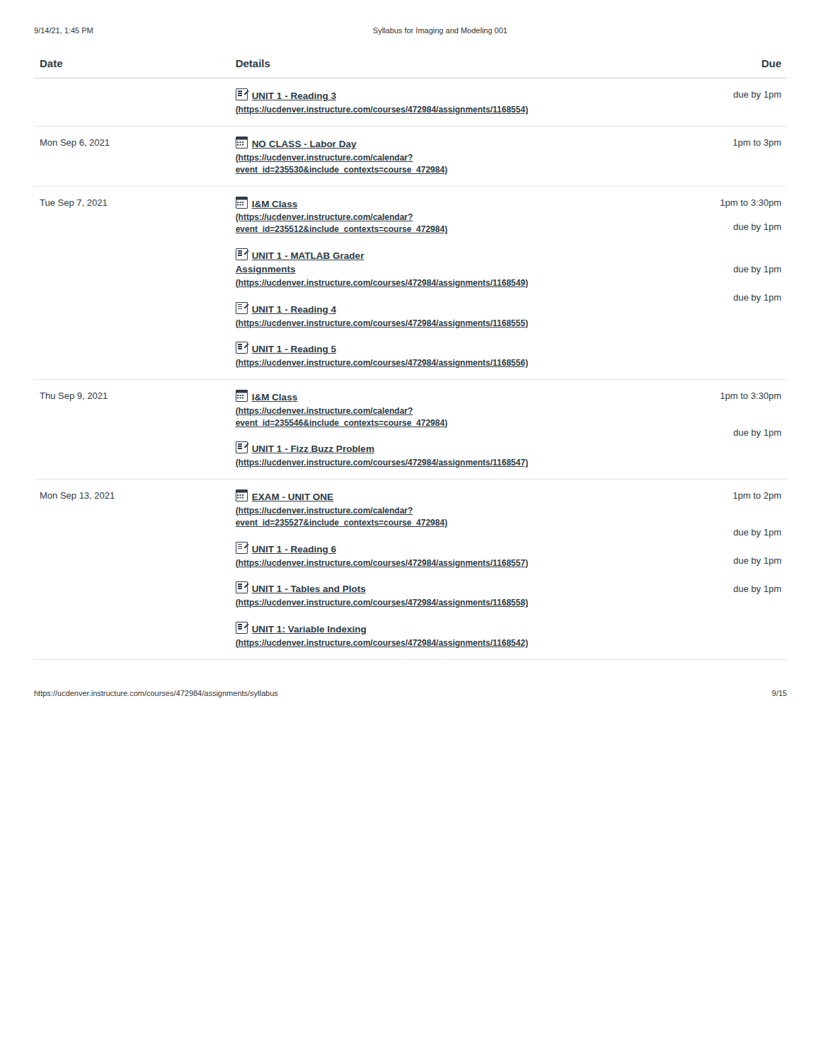9/14/21, 1:45 PM
Syllabus for Imaging and Modeling 001
| Date | Details | Due |
| --- | --- | --- |
| | UNIT 1 - Reading 3 (https://ucdenver.instructure.com/courses/472984/assignments/1168554) | due by 1pm |
| Mon Sep 6, 2021 | NO CLASS - Labor Day (https://ucdenver.instructure.com/calendar? event_id=235530&include_contexts=course_472984) | 1pm to 3pm |
| Tue Sep 7, 2021 | I&M Class (https://ucdenver.instructure.com/calendar? event_id=235512&include_contexts=course_472984) UNIT 1 - MATLAB Grader Assignments (https://ucdenver.instructure.com/courses/472984/assignments/1168549) UNIT 1 - Reading 4 (https://ucdenver.instructure.com/courses/472984/assignments/1168555) UNIT 1 - Reading 5 (https://ucdenver.instructure.com/courses/472984/assignments/1168556) | 1pm to 3:30pm due by 1pm due by 1pm due by 1pm |
| Thu Sep 9, 2021 | I&M Class (https://ucdenver.instructure.com/calendar? event_id=235546&include_contexts=course_472984) UNIT 1 - Fizz Buzz Problem (https://ucdenver.instructure.com/courses/472984/assignments/1168547) | 1pm to 3:30pm due by 1pm |
| Mon Sep 13, 2021 | EXAM - UNIT ONE (https://ucdenver.instructure.com/calendar? event_id=235527&include_contexts=course_472984) UNIT 1 - Reading 6 (https://ucdenver.instructure.com/courses/472984/assignments/1168557) UNIT 1 - Tables and Plots (https://ucdenver.instructure.com/courses/472984/assignments/1168558) UNIT 1: Variable Indexing (https://ucdenver.instructure.com/courses/472984/assignments/1168542) | 1pm to 2pm due by 1pm due by 1pm due by 1pm |
https://ucdenver.instructure.com/courses/472984/assignments/syllabus
9/15